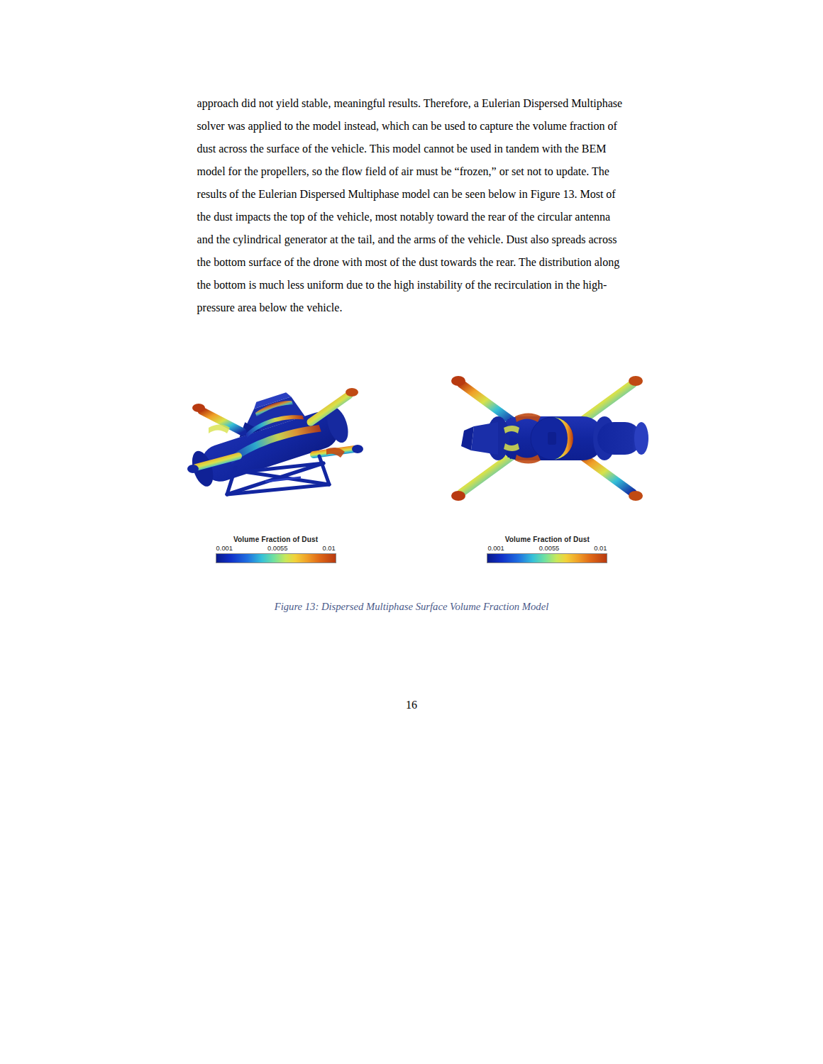approach did not yield stable, meaningful results. Therefore, a Eulerian Dispersed Multiphase solver was applied to the model instead, which can be used to capture the volume fraction of dust across the surface of the vehicle. This model cannot be used in tandem with the BEM model for the propellers, so the flow field of air must be “frozen,” or set not to update. The results of the Eulerian Dispersed Multiphase model can be seen below in Figure 13. Most of the dust impacts the top of the vehicle, most notably toward the rear of the circular antenna and the cylindrical generator at the tail, and the arms of the vehicle. Dust also spreads across the bottom surface of the drone with most of the dust towards the rear. The distribution along the bottom is much less uniform due to the high instability of the recirculation in the high-pressure area below the vehicle.
Volume Fraction of Dust
0.0010.00550.01
Volume Fraction of Dust
0.0010.00550.01
Figure 13: Dispersed Multiphase Surface Volume Fraction Model
16